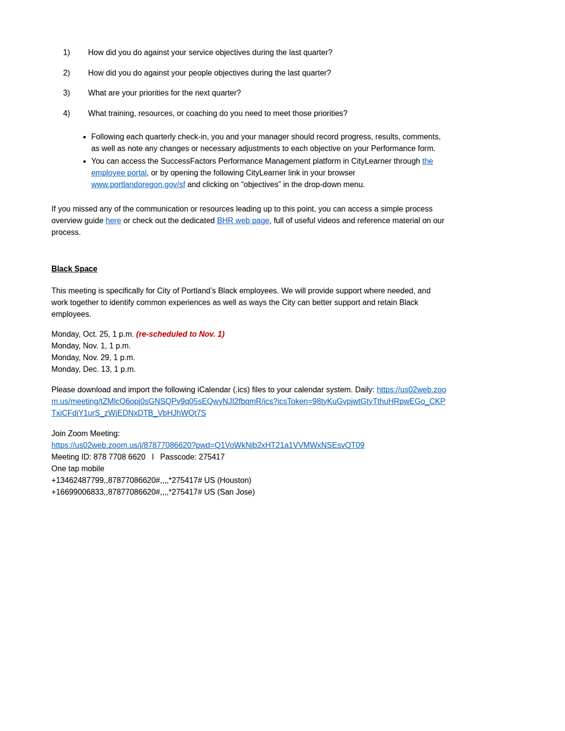How did you do against your service objectives during the last quarter?
How did you do against your people objectives during the last quarter?
What are your priorities for the next quarter?
What training, resources, or coaching do you need to meet those priorities?
Following each quarterly check-in, you and your manager should record progress, results, comments, as well as note any changes or necessary adjustments to each objective on your Performance form.
You can access the SuccessFactors Performance Management platform in CityLearner through the employee portal, or by opening the following CityLearner link in your browser www.portlandoregon.gov/sf and clicking on “objectives” in the drop-down menu.
If you missed any of the communication or resources leading up to this point, you can access a simple process overview guide here or check out the dedicated BHR web page, full of useful videos and reference material on our process.
Black Space
This meeting is specifically for City of Portland’s Black employees. We will provide support where needed, and work together to identify common experiences as well as ways the City can better support and retain Black employees.
Monday, Oct. 25, 1 p.m. (re-scheduled to Nov. 1)
Monday, Nov. 1, 1 p.m.
Monday, Nov. 29, 1 p.m.
Monday, Dec. 13, 1 p.m.
Please download and import the following iCalendar (.ics) files to your calendar system. Daily: https://us02web.zoom.us/meeting/tZMlcO6opj0sGNSQPv9q05sEQwyNJI2fbqmR/ics?icsToken=98tyKuGvpjwtGtyTthuHRpwEGo_CKPTxiCFdjY1urS_zWjEDNxDTB_VbHJhWQt7S
Join Zoom Meeting:
https://us02web.zoom.us/j/87877086620?pwd=Q1VoWkNjb2xHT21a1VVMWxNSEsvQT09
Meeting ID: 878 7708 6620 l Passcode: 275417
One tap mobile
+13462487799,,87877086620#,,,,*275417# US (Houston)
+16699006833,,87877086620#,,,,*275417# US (San Jose)